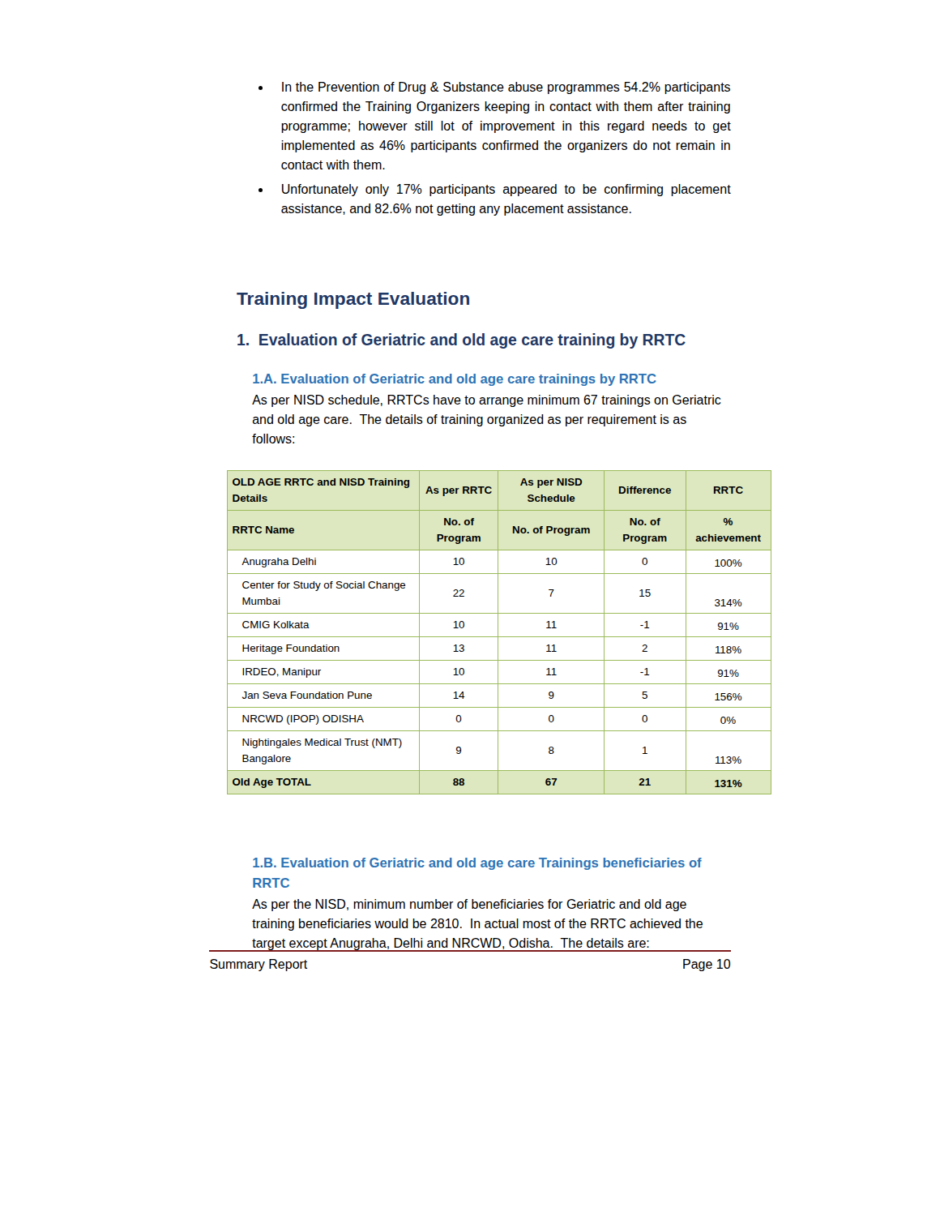In the Prevention of Drug & Substance abuse programmes 54.2% participants confirmed the Training Organizers keeping in contact with them after training programme; however still lot of improvement in this regard needs to get implemented as 46% participants confirmed the organizers do not remain in contact with them.
Unfortunately only 17% participants appeared to be confirming placement assistance, and 82.6% not getting any placement assistance.
Training Impact Evaluation
1. Evaluation of Geriatric and old age care training by RRTC
1.A. Evaluation of Geriatric and old age care trainings by RRTC
As per NISD schedule, RRTCs have to arrange minimum 67 trainings on Geriatric and old age care. The details of training organized as per requirement is as follows:
| OLD AGE RRTC and NISD Training Details | As per RRTC | As per NISD Schedule | Difference | RRTC |
| --- | --- | --- | --- | --- |
| RRTC Name | No. of Program | No. of Program | No. of Program | % achievement |
| Anugraha Delhi | 10 | 10 | 0 | 100% |
| Center for Study of Social Change Mumbai | 22 | 7 | 15 | 314% |
| CMIG Kolkata | 10 | 11 | -1 | 91% |
| Heritage Foundation | 13 | 11 | 2 | 118% |
| IRDEO, Manipur | 10 | 11 | -1 | 91% |
| Jan Seva Foundation Pune | 14 | 9 | 5 | 156% |
| NRCWD (IPOP) ODISHA | 0 | 0 | 0 | 0% |
| Nightingales Medical Trust (NMT) Bangalore | 9 | 8 | 1 | 113% |
| Old Age TOTAL | 88 | 67 | 21 | 131% |
1.B. Evaluation of Geriatric and old age care Trainings beneficiaries of RRTC
As per the NISD, minimum number of beneficiaries for Geriatric and old age training beneficiaries would be 2810. In actual most of the RRTC achieved the target except Anugraha, Delhi and NRCWD, Odisha. The details are:
Summary Report Page 10